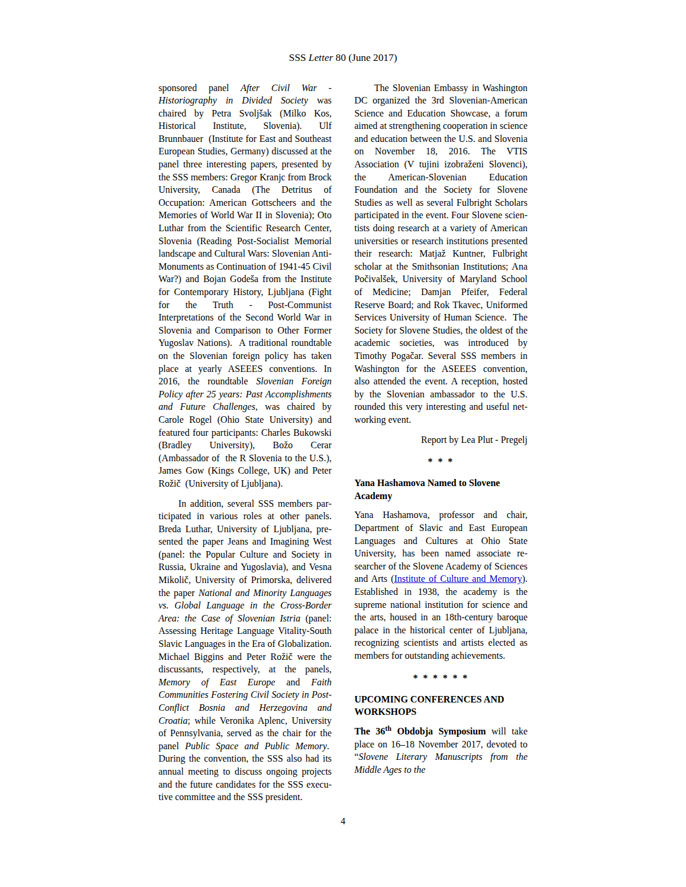SSS Letter 80 (June 2017)
sponsored panel After Civil War - Historiography in Divided Society was chaired by Petra Svoljšak (Milko Kos, Historical Institute, Slovenia). Ulf Brunnbauer (Institute for East and Southeast European Studies, Germany) discussed at the panel three interesting papers, presented by the SSS members: Gregor Kranjc from Brock University, Canada (The Detritus of Occupation: American Gottscheers and the Memories of World War II in Slovenia); Oto Luthar from the Scientific Research Center, Slovenia (Reading Post-Socialist Memorial landscape and Cultural Wars: Slovenian Anti-Monuments as Continuation of 1941-45 Civil War?) and Bojan Godeša from the Institute for Contemporary History, Ljubljana (Fight for the Truth - Post-Communist Interpretations of the Second World War in Slovenia and Comparison to Other Former Yugoslav Nations). A traditional roundtable on the Slovenian foreign policy has taken place at yearly ASEEES conventions. In 2016, the roundtable Slovenian Foreign Policy after 25 years: Past Accomplishments and Future Challenges, was chaired by Carole Rogel (Ohio State University) and featured four participants: Charles Bukowski (Bradley University), Božo Cerar (Ambassador of the R Slovenia to the U.S.), James Gow (Kings College, UK) and Peter Rožič (University of Ljubljana).
In addition, several SSS members participated in various roles at other panels. Breda Luthar, University of Ljubljana, presented the paper Jeans and Imagining West (panel: the Popular Culture and Society in Russia, Ukraine and Yugoslavia), and Vesna Mikolič, University of Primorska, delivered the paper National and Minority Languages vs. Global Language in the Cross-Border Area: the Case of Slovenian Istria (panel: Assessing Heritage Language Vitality-South Slavic Languages in the Era of Globalization. Michael Biggins and Peter Rožič were the discussants, respectively, at the panels, Memory of East Europe and Faith Communities Fostering Civil Society in Post-Conflict Bosnia and Herzegovina and Croatia; while Veronika Aplenc, University of Pennsylvania, served as the chair for the panel Public Space and Public Memory. During the convention, the SSS also had its annual meeting to discuss ongoing projects and the future candidates for the SSS executive committee and the SSS president.
The Slovenian Embassy in Washington DC organized the 3rd Slovenian-American Science and Education Showcase, a forum aimed at strengthening cooperation in science and education between the U.S. and Slovenia on November 18, 2016. The VTIS Association (V tujini izobraženi Slovenci), the American-Slovenian Education Foundation and the Society for Slovene Studies as well as several Fulbright Scholars participated in the event. Four Slovene scientists doing research at a variety of American universities or research institutions presented their research: Matjaž Kuntner, Fulbright scholar at the Smithsonian Institutions; Ana Počivalšek, University of Maryland School of Medicine; Damjan Pfeifer, Federal Reserve Board; and Rok Tkavec, Uniformed Services University of Human Science. The Society for Slovene Studies, the oldest of the academic societies, was introduced by Timothy Pogačar. Several SSS members in Washington for the ASEEES convention, also attended the event. A reception, hosted by the Slovenian ambassador to the U.S. rounded this very interesting and useful networking event.
Report by Lea Plut - Pregelj
* * *
Yana Hashamova Named to Slovene Academy
Yana Hashamova, professor and chair, Department of Slavic and East European Languages and Cultures at Ohio State University, has been named associate researcher of the Slovene Academy of Sciences and Arts (Institute of Culture and Memory). Established in 1938, the academy is the supreme national institution for science and the arts, housed in an 18th-century baroque palace in the historical center of Ljubljana, recognizing scientists and artists elected as members for outstanding achievements.
* * * * * *
Upcoming Conferences and Workshops
The 36th Obdobja Symposium will take place on 16–18 November 2017, devoted to “Slovene Literary Manuscripts from the Middle Ages to the
4